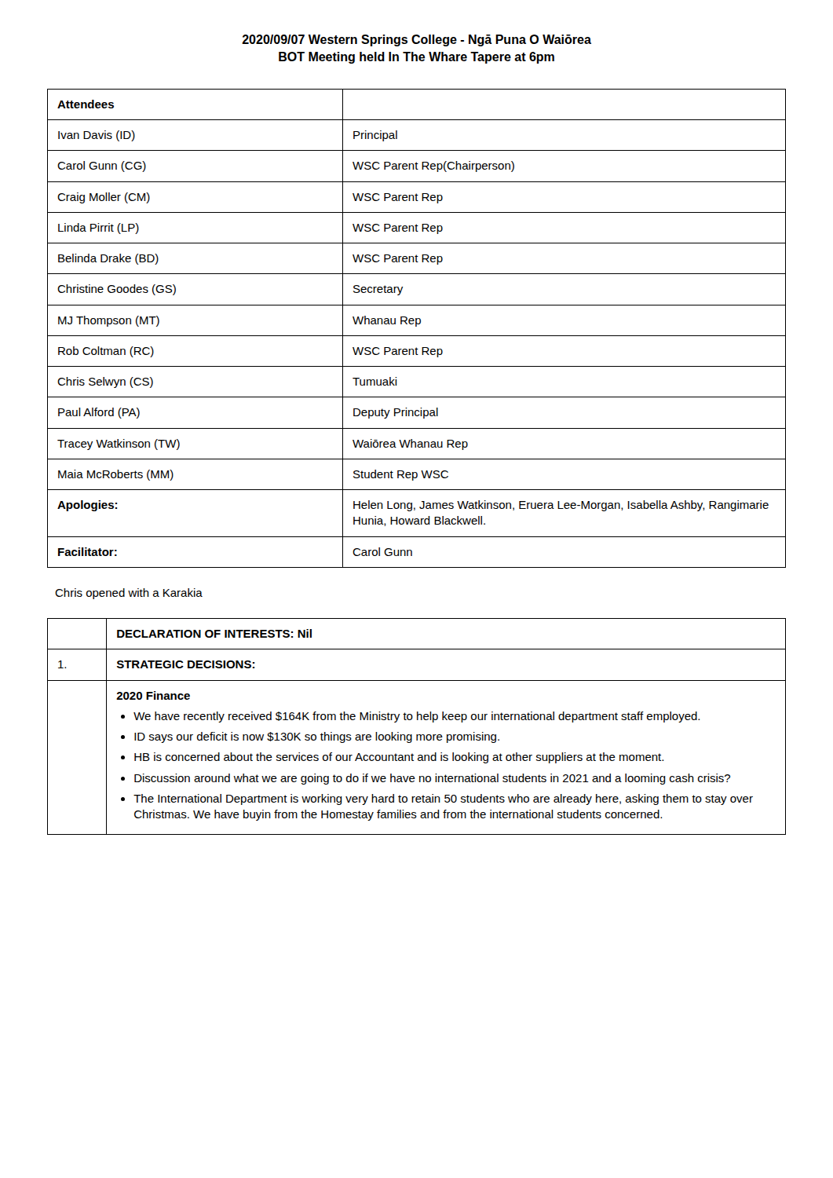2020/09/07 Western Springs College - Ngā Puna O Waiōrea
BOT Meeting held In The Whare Tapere at 6pm
| Attendees | |
| Ivan Davis (ID) | Principal |
| Carol Gunn (CG) | WSC Parent Rep(Chairperson) |
| Craig Moller (CM) | WSC Parent Rep |
| Linda Pirrit (LP) | WSC Parent Rep |
| Belinda Drake (BD) | WSC Parent Rep |
| Christine Goodes (GS) | Secretary |
| MJ Thompson (MT) | Whanau Rep |
| Rob Coltman (RC) | WSC Parent Rep |
| Chris Selwyn (CS) | Tumuaki |
| Paul Alford (PA) | Deputy Principal |
| Tracey Watkinson (TW) | Waiōrea Whanau Rep |
| Maia McRoberts (MM) | Student Rep WSC |
| Apologies: | Helen Long, James Watkinson, Eruera Lee-Morgan, Isabella Ashby, Rangimarie Hunia, Howard Blackwell. |
| Facilitator: | Carol Gunn |
Chris opened with a Karakia
| | DECLARATION OF INTERESTS: Nil |
| 1. | STRATEGIC DECISIONS: |
| | 2020 Finance We have recently received $164K from the Ministry to help keep our international department staff employed. ID says our deficit is now $130K so things are looking more promising. HB is concerned about the services of our Accountant and is looking at other suppliers at the moment. Discussion around what we are going to do if we have no international students in 2021 and a looming cash crisis? The International Department is working very hard to retain 50 students who are already here, asking them to stay over Christmas. We have buyin from the Homestay families and from the international students concerned. |